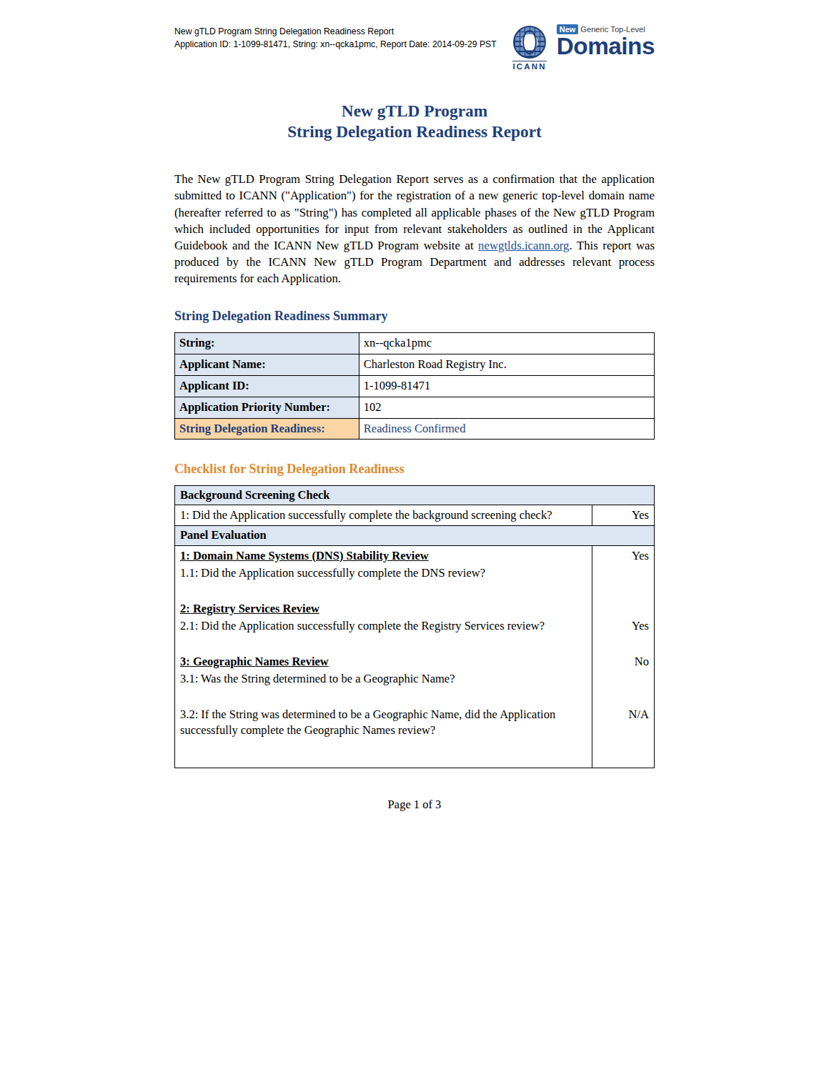New gTLD Program String Delegation Readiness Report
Application ID: 1-1099-81471, String: xn--qcka1pmc, Report Date: 2014-09-29 PST
ICANN
New Generic Top-Level
Domains
New gTLD ProgramString Delegation Readiness Report
The New gTLD Program String Delegation Report serves as a confirmation that the application submitted to ICANN ("Application") for the registration of a new generic top-level domain name (hereafter referred to as "String") has completed all applicable phases of the New gTLD Program which included opportunities for input from relevant stakeholders as outlined in the Applicant Guidebook and the ICANN New gTLD Program website at newgtlds.icann.org. This report was produced by the ICANN New gTLD Program Department and addresses relevant process requirements for each Application.
String Delegation Readiness Summary
| String: | xn--qcka1pmc |
| Applicant Name: | Charleston Road Registry Inc. |
| Applicant ID: | 1-1099-81471 |
| Application Priority Number: | 102 |
| String Delegation Readiness: | Readiness Confirmed |
Checklist for String Delegation Readiness
| Background Screening Check |
| 1: Did the Application successfully complete the background screening check? | Yes |
| Panel Evaluation |
| 1: Domain Name Systems (DNS) Stability Review 1.1: Did the Application successfully complete the DNS review? | Yes |
| 2: Registry Services Review 2.1: Did the Application successfully complete the Registry Services review? | Yes |
| 3: Geographic Names Review 3.1: Was the String determined to be a Geographic Name? | No |
| 3.2: If the String was determined to be a Geographic Name, did the Application successfully complete the Geographic Names review? | N/A |
Page 1 of 3